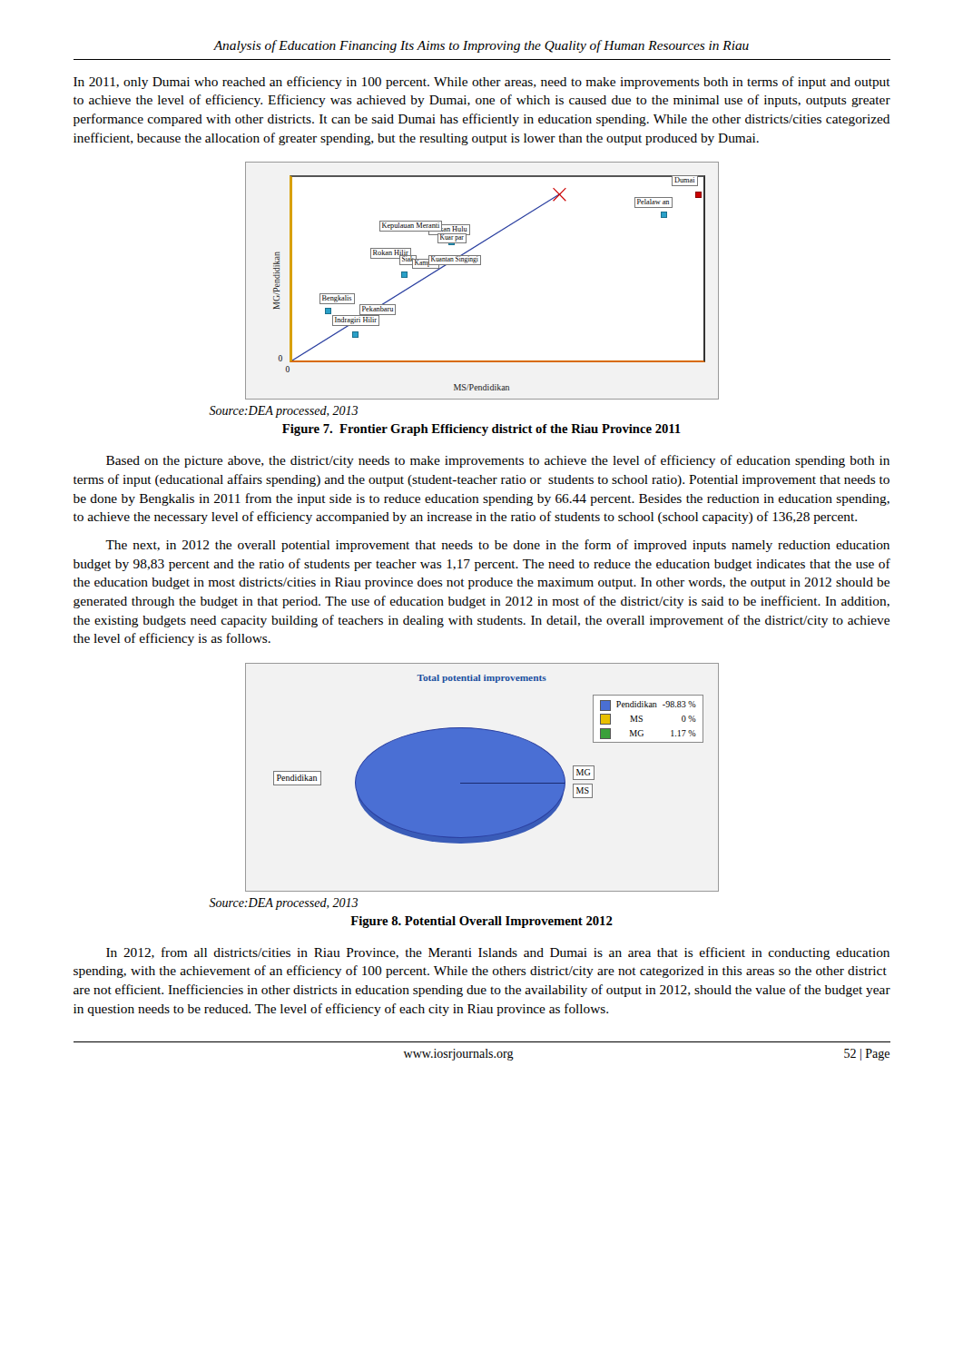Analysis of Education Financing Its Aims to Improving the Quality of Human Resources in Riau
In 2011, only Dumai who reached an efficiency in 100 percent. While other areas, need to make improvements both in terms of input and output to achieve the level of efficiency. Efficiency was achieved by Dumai, one of which is caused due to the minimal use of inputs, outputs greater performance compared with other districts. It can be said Dumai has efficiently in education spending. While the other districts/cities categorized inefficient, because the allocation of greater spending, but the resulting output is lower than the output produced by Dumai.
MG/Pendidikan
MS/Pendidikan
0
0
Dumai
Pelalaw an
Rokan Hulu
Kepulauan Meranti
Kuar par
Rokan Hilir
Siak
Kampar
Kuantan Singingi
Bengkalis
Pekanbaru
Indragiri Hilir
Source:DEA processed, 2013
Figure 7. Frontier Graph Efficiency district of the Riau Province 2011
Based on the picture above, the district/city needs to make improvements to achieve the level of efficiency of education spending both in terms of input (educational affairs spending) and the output (student-teacher ratio or students to school ratio). Potential improvement that needs to be done by Bengkalis in 2011 from the input side is to reduce education spending by 66.44 percent. Besides the reduction in education spending, to achieve the necessary level of efficiency accompanied by an increase in the ratio of students to school (school capacity) of 136,28 percent.
The next, in 2012 the overall potential improvement that needs to be done in the form of improved inputs namely reduction education budget by 98,83 percent and the ratio of students per teacher was 1,17 percent. The need to reduce the education budget indicates that the use of the education budget in most districts/cities in Riau province does not produce the maximum output. In other words, the output in 2012 should be generated through the budget in that period. The use of education budget in 2012 in most of the district/city is said to be inefficient. In addition, the existing budgets need capacity building of teachers in dealing with students. In detail, the overall improvement of the district/city to achieve the level of efficiency is as follows.
Total potential improvements
| | Pendidikan | -98.83 % |
| | MS | 0 % |
| | MG | 1.17 % |
Pendidikan
MG
MS
Source:DEA processed, 2013
Figure 8. Potential Overall Improvement 2012
In 2012, from all districts/cities in Riau Province, the Meranti Islands and Dumai is an area that is efficient in conducting education spending, with the achievement of an efficiency of 100 percent. While the others district/city are not categorized in this areas so the other district are not efficient. Inefficiencies in other districts in education spending due to the availability of output in 2012, should the value of the budget year in question needs to be reduced. The level of efficiency of each city in Riau province as follows.
www.iosrjournals.org
52 | Page